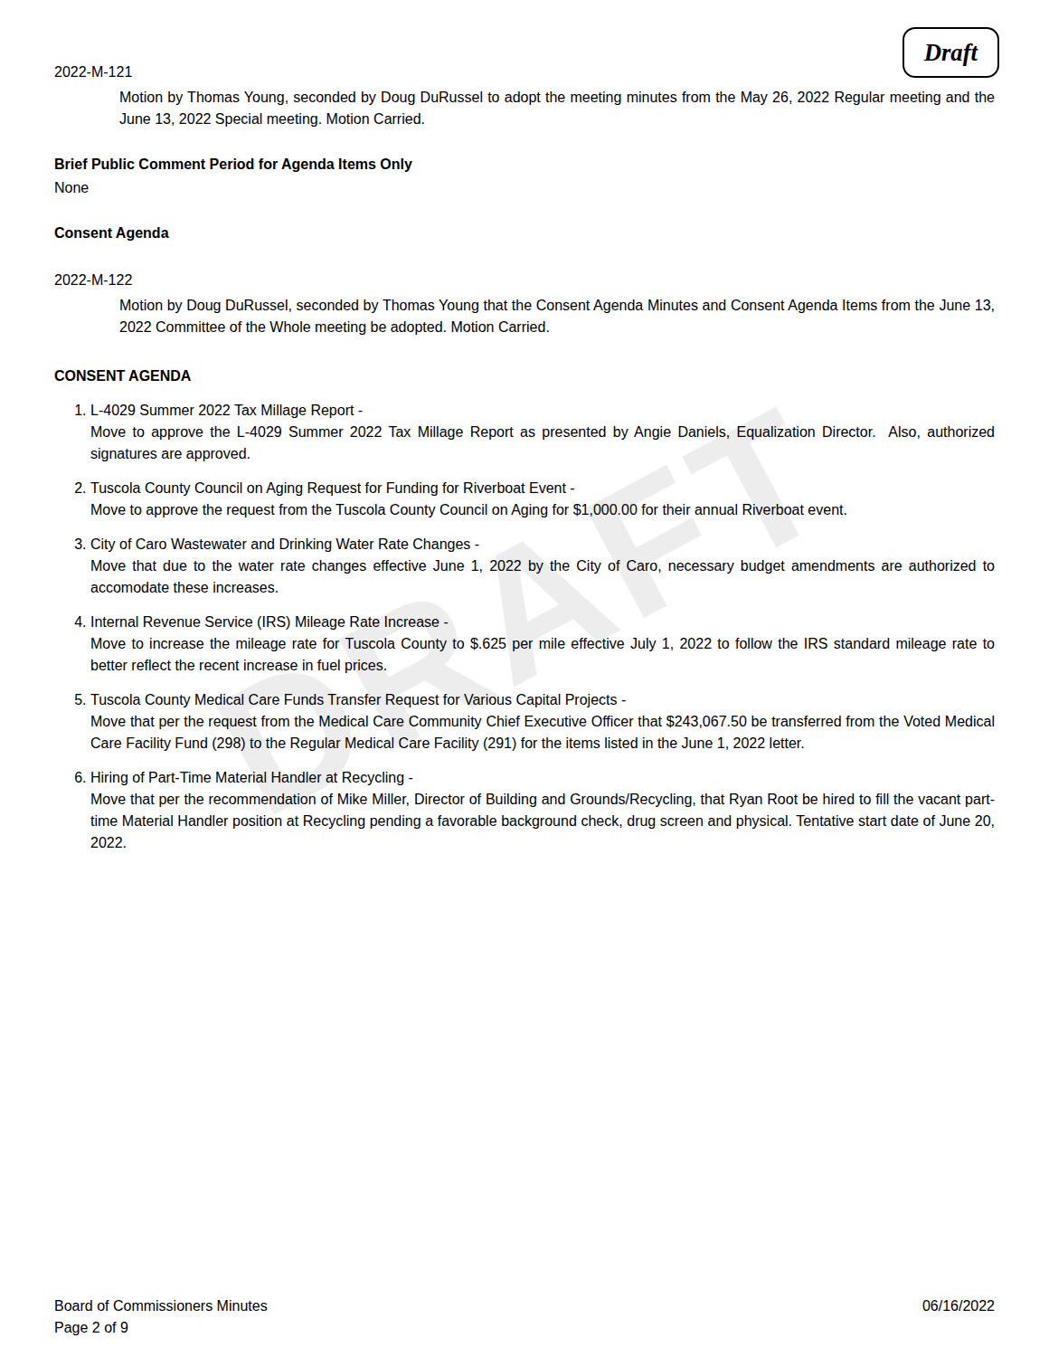Draft
DRAFT
2022-M-121
Motion by Thomas Young, seconded by Doug DuRussel to adopt the meeting minutes from the May 26, 2022 Regular meeting and the June 13, 2022 Special meeting. Motion Carried.
Brief Public Comment Period for Agenda Items Only
None
Consent Agenda
2022-M-122
Motion by Doug DuRussel, seconded by Thomas Young that the Consent Agenda Minutes and Consent Agenda Items from the June 13, 2022 Committee of the Whole meeting be adopted. Motion Carried.
CONSENT AGENDA
L-4029 Summer 2022 Tax Millage Report - Move to approve the L-4029 Summer 2022 Tax Millage Report as presented by Angie Daniels, Equalization Director. Also, authorized signatures are approved.
Tuscola County Council on Aging Request for Funding for Riverboat Event - Move to approve the request from the Tuscola County Council on Aging for $1,000.00 for their annual Riverboat event.
City of Caro Wastewater and Drinking Water Rate Changes - Move that due to the water rate changes effective June 1, 2022 by the City of Caro, necessary budget amendments are authorized to accomodate these increases.
Internal Revenue Service (IRS) Mileage Rate Increase - Move to increase the mileage rate for Tuscola County to $.625 per mile effective July 1, 2022 to follow the IRS standard mileage rate to better reflect the recent increase in fuel prices.
Tuscola County Medical Care Funds Transfer Request for Various Capital Projects - Move that per the request from the Medical Care Community Chief Executive Officer that $243,067.50 be transferred from the Voted Medical Care Facility Fund (298) to the Regular Medical Care Facility (291) for the items listed in the June 1, 2022 letter.
Hiring of Part-Time Material Handler at Recycling - Move that per the recommendation of Mike Miller, Director of Building and Grounds/Recycling, that Ryan Root be hired to fill the vacant part-time Material Handler position at Recycling pending a favorable background check, drug screen and physical. Tentative start date of June 20, 2022.
Board of Commissioners Minutes
Page 2 of 9
06/16/2022